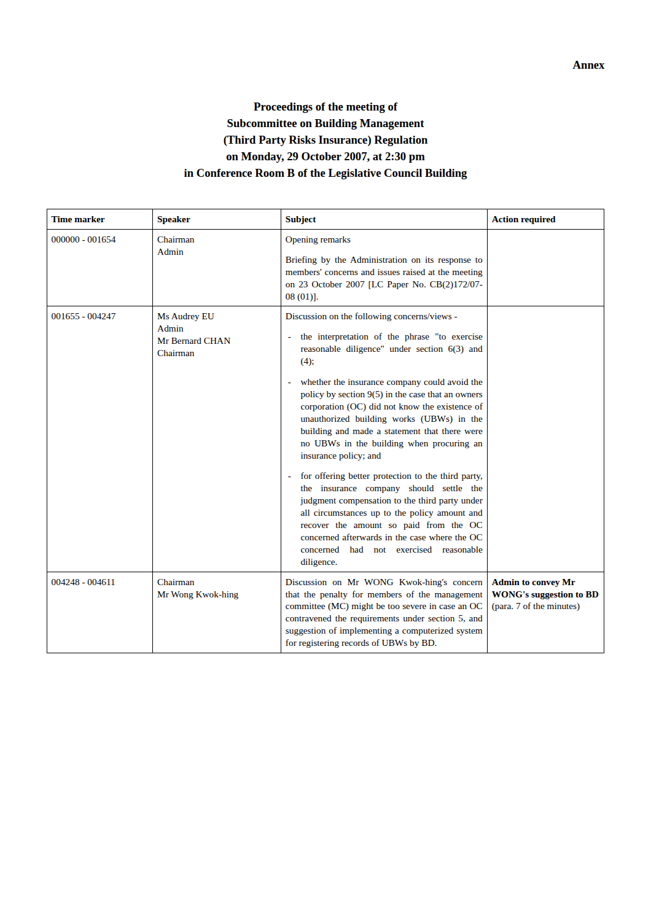Annex
Proceedings of the meeting of
Subcommittee on Building Management
(Third Party Risks Insurance) Regulation
on Monday, 29 October 2007, at 2:30 pm
in Conference Room B of the Legislative Council Building
| Time marker | Speaker | Subject | Action required |
| --- | --- | --- | --- |
| 000000 - 001654 | Chairman Admin | Opening remarks Briefing by the Administration on its response to members' concerns and issues raised at the meeting on 23 October 2007 [LC Paper No. CB(2)172/07-08 (01)]. | |
| 001655 - 004247 | Ms Audrey EU Admin Mr Bernard CHAN Chairman | Discussion on the following concerns/views - the interpretation of the phrase "to exercise reasonable diligence" under section 6(3) and (4); whether the insurance company could avoid the policy by section 9(5) in the case that an owners corporation (OC) did not know the existence of unauthorized building works (UBWs) in the building and made a statement that there were no UBWs in the building when procuring an insurance policy; and for offering better protection to the third party, the insurance company should settle the judgment compensation to the third party under all circumstances up to the policy amount and recover the amount so paid from the OC concerned afterwards in the case where the OC concerned had not exercised reasonable diligence. | |
| 004248 - 004611 | Chairman Mr Wong Kwok-hing | Discussion on Mr WONG Kwok-hing's concern that the penalty for members of the management committee (MC) might be too severe in case an OC contravened the requirements under section 5, and suggestion of implementing a computerized system for registering records of UBWs by BD. | Admin to convey Mr WONG's suggestion to BD (para. 7 of the minutes) |